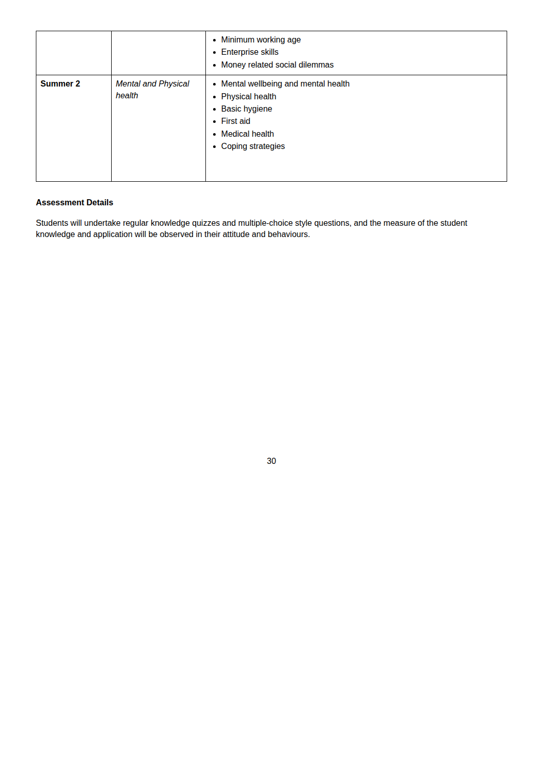| | | Minimum working age Enterprise skills Money related social dilemmas |
| Summer 2 | Mental and Physical health | Mental wellbeing and mental health Physical health Basic hygiene First aid Medical health Coping strategies |
Assessment Details
Students will undertake regular knowledge quizzes and multiple-choice style questions, and the measure of the student knowledge and application will be observed in their attitude and behaviours.
30